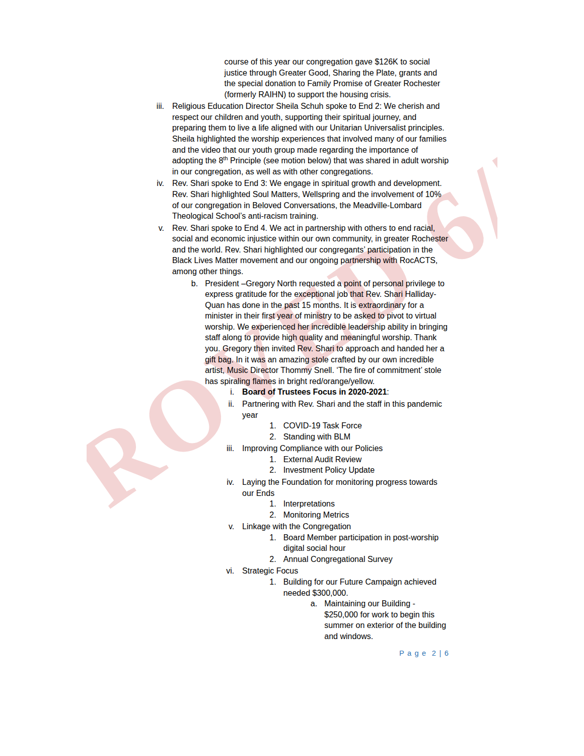APPROVED 6/5/22
course of this year our congregation gave $126K to social justice through Greater Good, Sharing the Plate, grants and the special donation to Family Promise of Greater Rochester (formerly RAIHN) to support the housing crisis.
Religious Education Director Sheila Schuh spoke to End 2: We cherish and respect our children and youth, supporting their spiritual journey, and preparing them to live a life aligned with our Unitarian Universalist principles. Sheila highlighted the worship experiences that involved many of our families and the video that our youth group made regarding the importance of adopting the 8th Principle (see motion below) that was shared in adult worship in our congregation, as well as with other congregations.
Rev. Shari spoke to End 3: We engage in spiritual growth and development. Rev. Shari highlighted Soul Matters, Wellspring and the involvement of 10% of our congregation in Beloved Conversations, the Meadville-Lombard Theological School’s anti-racism training.
Rev. Shari spoke to End 4. We act in partnership with others to end racial, social and economic injustice within our own community, in greater Rochester and the world. Rev. Shari highlighted our congregants’ participation in the Black Lives Matter movement and our ongoing partnership with RocACTS, among other things.
President –Gregory North requested a point of personal privilege to express gratitude for the exceptional job that Rev. Shari Halliday-Quan has done in the past 15 months. It is extraordinary for a minister in their first year of ministry to be asked to pivot to virtual worship. We experienced her incredible leadership ability in bringing staff along to provide high quality and meaningful worship. Thank you. Gregory then invited Rev. Shari to approach and handed her a gift bag. In it was an amazing stole crafted by our own incredible artist, Music Director Thommy Snell. ‘The fire of commitment’ stole has spiraling flames in bright red/orange/yellow.
Board of Trustees Focus in 2020-2021:
Partnering with Rev. Shari and the staff in this pandemic year
COVID-19 Task Force
Standing with BLM
Improving Compliance with our Policies
External Audit Review
Investment Policy Update
Laying the Foundation for monitoring progress towards our Ends
Interpretations
Monitoring Metrics
Linkage with the Congregation
Board Member participation in post-worship digital social hour
Annual Congregational Survey
Strategic Focus
Building for our Future Campaign achieved needed $300,000.
Maintaining our Building - $250,000 for work to begin this summer on exterior of the building and windows.
P a g e 2 | 6